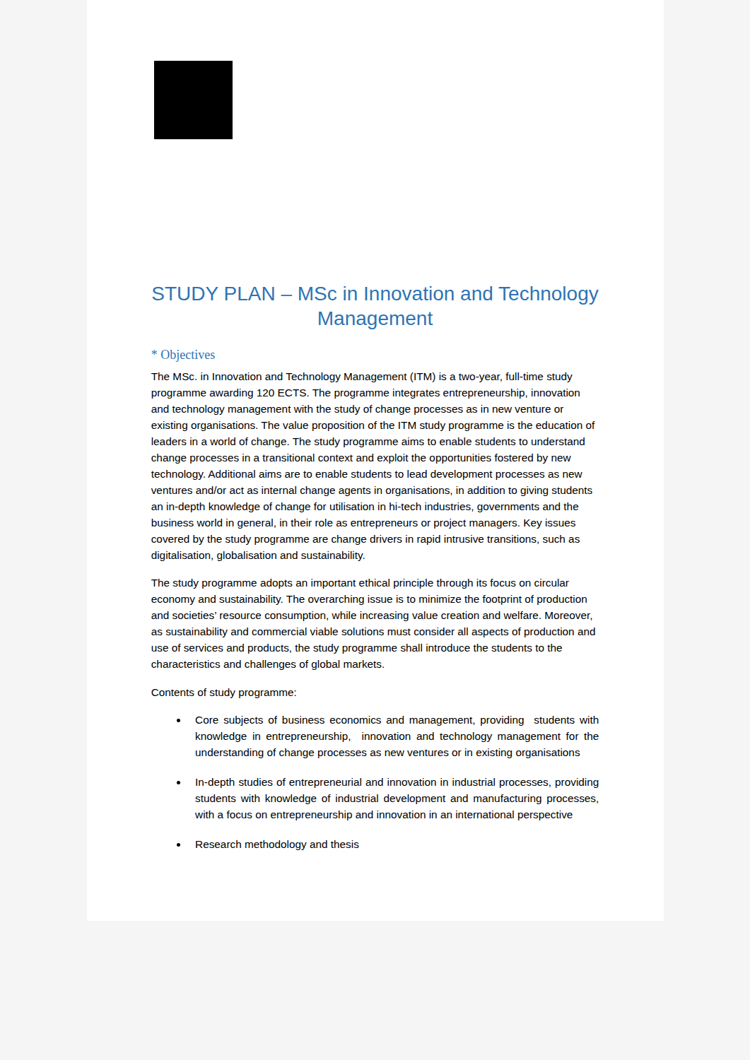STUDY PLAN – MSc in Innovation and Technology Management
* Objectives
The MSc. in Innovation and Technology Management (ITM) is a two-year, full-time study programme awarding 120 ECTS. The programme integrates entrepreneurship, innovation and technology management with the study of change processes as in new venture or existing organisations. The value proposition of the ITM study programme is the education of leaders in a world of change. The study programme aims to enable students to understand change processes in a transitional context and exploit the opportunities fostered by new technology. Additional aims are to enable students to lead development processes as new ventures and/or act as internal change agents in organisations, in addition to giving students an in-depth knowledge of change for utilisation in hi-tech industries, governments and the business world in general, in their role as entrepreneurs or project managers. Key issues covered by the study programme are change drivers in rapid intrusive transitions, such as digitalisation, globalisation and sustainability.
The study programme adopts an important ethical principle through its focus on circular economy and sustainability. The overarching issue is to minimize the footprint of production and societies’ resource consumption, while increasing value creation and welfare. Moreover, as sustainability and commercial viable solutions must consider all aspects of production and use of services and products, the study programme shall introduce the students to the characteristics and challenges of global markets.
Contents of study programme:
Core subjects of business economics and management, providing students with knowledge in entrepreneurship, innovation and technology management for the understanding of change processes as new ventures or in existing organisations
In-depth studies of entrepreneurial and innovation in industrial processes, providing students with knowledge of industrial development and manufacturing processes, with a focus on entrepreneurship and innovation in an international perspective
Research methodology and thesis